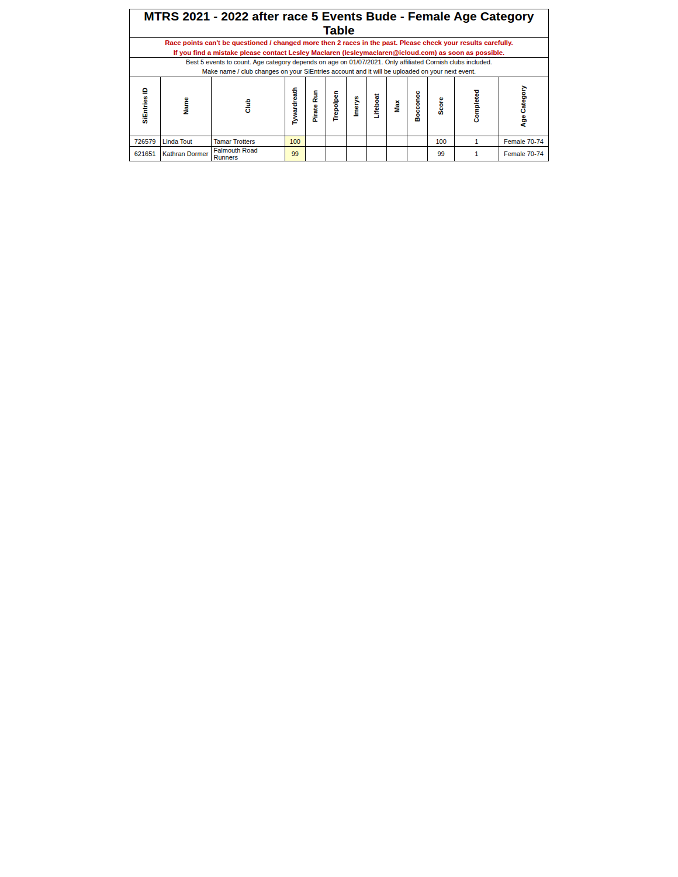| MTRS 2021 - 2022 after race 5 Events Bude - Female Age Category Table |
| Race points can't be questioned / changed more then 2 races in the past. Please check your results carefully. If you find a mistake please contact Lesley Maclaren (lesleymaclaren@icloud.com) as soon as possible. |
| Best 5 events to count. Age category depends on age on 01/07/2021. Only affiliated Cornish clubs included. Make name / club changes on your SiEntries account and it will be uploaded on your next event. |
| SiEntries ID | Name | Club | Tywardreath | Pirate Run | Trepolpen | Imerys | Lifeboat | Max | Bocconoc | Score | Completed | Age Category |
| 726579 | Linda Tout | Tamar Trotters | 100 | | | | | | | 100 | 1 | Female 70-74 |
| 621651 | Kathran Dormer | Falmouth Road Runners | 99 | | | | | | | 99 | 1 | Female 70-74 |